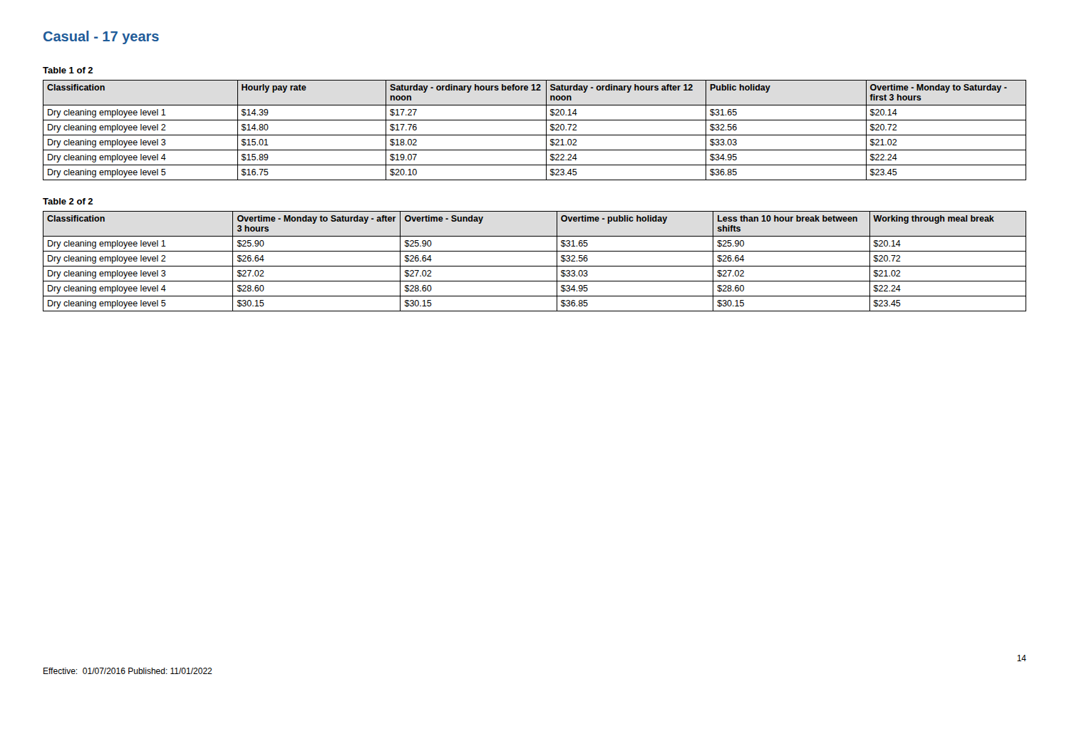Casual - 17 years
Table 1 of 2
| Classification | Hourly pay rate | Saturday - ordinary hours before 12 noon | Saturday - ordinary hours after 12 noon | Public holiday | Overtime - Monday to Saturday - first 3 hours |
| --- | --- | --- | --- | --- | --- |
| Dry cleaning employee level 1 | $14.39 | $17.27 | $20.14 | $31.65 | $20.14 |
| Dry cleaning employee level 2 | $14.80 | $17.76 | $20.72 | $32.56 | $20.72 |
| Dry cleaning employee level 3 | $15.01 | $18.02 | $21.02 | $33.03 | $21.02 |
| Dry cleaning employee level 4 | $15.89 | $19.07 | $22.24 | $34.95 | $22.24 |
| Dry cleaning employee level 5 | $16.75 | $20.10 | $23.45 | $36.85 | $23.45 |
Table 2 of 2
| Classification | Overtime - Monday to Saturday - after 3 hours | Overtime - Sunday | Overtime - public holiday | Less than 10 hour break between shifts | Working through meal break |
| --- | --- | --- | --- | --- | --- |
| Dry cleaning employee level 1 | $25.90 | $25.90 | $31.65 | $25.90 | $20.14 |
| Dry cleaning employee level 2 | $26.64 | $26.64 | $32.56 | $26.64 | $20.72 |
| Dry cleaning employee level 3 | $27.02 | $27.02 | $33.03 | $27.02 | $21.02 |
| Dry cleaning employee level 4 | $28.60 | $28.60 | $34.95 | $28.60 | $22.24 |
| Dry cleaning employee level 5 | $30.15 | $30.15 | $36.85 | $30.15 | $23.45 |
14
Effective: 01/07/2016 Published: 11/01/2022